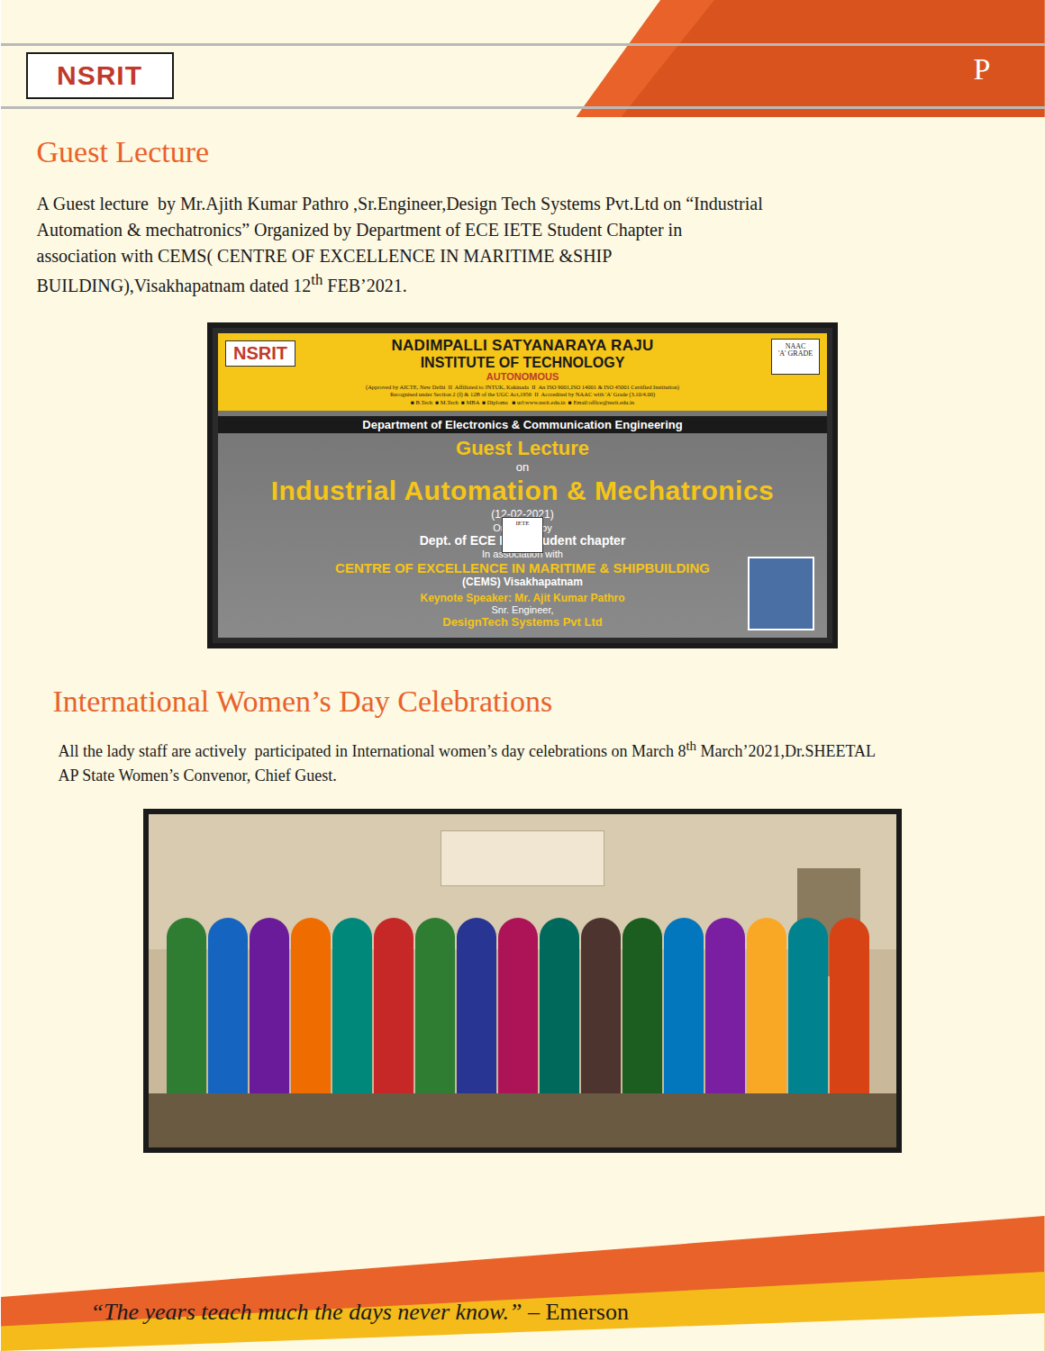NSRIT
P
Guest Lecture
A Guest lecture by Mr.Ajith Kumar Pathro ,Sr.Engineer,Design Tech Systems Pvt.Ltd on “Industrial Automation & mechatronics” Organized by Department of ECE IETE Student Chapter in association with CEMS( CENTRE OF EXCELLENCE IN MARITIME &SHIP BUILDING),Visakhapatnam dated 12th FEB’2021.
NSRIT
NAAC
'A' GRADE
NADIMPALLI SATYANARAYA RAJU
INSTITUTE OF TECHNOLOGY
AUTONOMOUS
(Approved by AICTE, New Delhi II Affiliated to JNTUK, Kakinada II An ISO 9001,ISO 14001 & ISO 45001 Certified Institution)
Recognised under Section 2 (f) & 12B of the UGC Act,1956 II Accredited by NAAC with 'A' Grade (3.10/4.00)
■ B.Tech ■ M.Tech ■ MBA ■ Diploma ■ url:www.nsrit.edu.in ■ Email:office@nsrit.edu.in
Department of Electronics & Communication Engineering
Guest Lecture
on
Industrial Automation & Mechatronics
(12-02-2021)
Organized by
Dept. of ECE IETE student chapter
In association with
CENTRE OF EXCELLENCE IN MARITIME & SHIPBUILDING
(CEMS) Visakhapatnam
Keynote Speaker: Mr. Ajit Kumar Pathro
Snr. Engineer,
DesignTech Systems Pvt Ltd
IETE
International Women’s Day Celebrations
All the lady staff are actively participated in International women’s day celebrations on March 8th March’2021,Dr.SHEETAL AP State Women’s Convenor, Chief Guest.
“The years teach much the days never know.” – Emerson